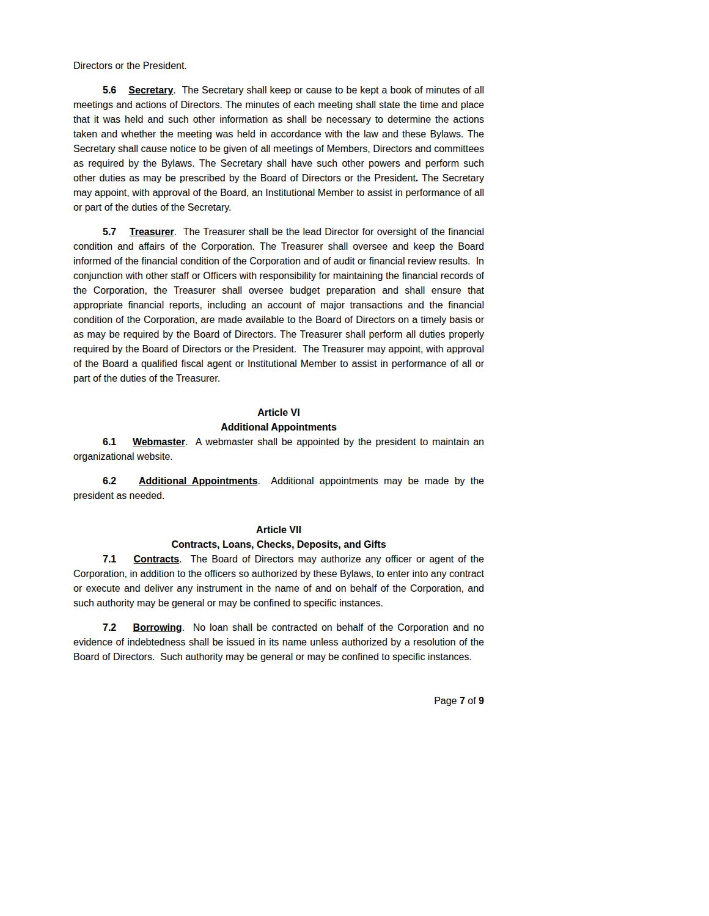Directors or the President.
5.6 Secretary. The Secretary shall keep or cause to be kept a book of minutes of all meetings and actions of Directors. The minutes of each meeting shall state the time and place that it was held and such other information as shall be necessary to determine the actions taken and whether the meeting was held in accordance with the law and these Bylaws. The Secretary shall cause notice to be given of all meetings of Members, Directors and committees as required by the Bylaws. The Secretary shall have such other powers and perform such other duties as may be prescribed by the Board of Directors or the President. The Secretary may appoint, with approval of the Board, an Institutional Member to assist in performance of all or part of the duties of the Secretary.
5.7 Treasurer. The Treasurer shall be the lead Director for oversight of the financial condition and affairs of the Corporation. The Treasurer shall oversee and keep the Board informed of the financial condition of the Corporation and of audit or financial review results. In conjunction with other staff or Officers with responsibility for maintaining the financial records of the Corporation, the Treasurer shall oversee budget preparation and shall ensure that appropriate financial reports, including an account of major transactions and the financial condition of the Corporation, are made available to the Board of Directors on a timely basis or as may be required by the Board of Directors. The Treasurer shall perform all duties properly required by the Board of Directors or the President. The Treasurer may appoint, with approval of the Board a qualified fiscal agent or Institutional Member to assist in performance of all or part of the duties of the Treasurer.
Article VIAdditional Appointments
6.1 Webmaster. A webmaster shall be appointed by the president to maintain an organizational website.
6.2 Additional Appointments. Additional appointments may be made by the president as needed.
Article VIIContracts, Loans, Checks, Deposits, and Gifts
7.1 Contracts. The Board of Directors may authorize any officer or agent of the Corporation, in addition to the officers so authorized by these Bylaws, to enter into any contract or execute and deliver any instrument in the name of and on behalf of the Corporation, and such authority may be general or may be confined to specific instances.
7.2 Borrowing. No loan shall be contracted on behalf of the Corporation and no evidence of indebtedness shall be issued in its name unless authorized by a resolution of the Board of Directors. Such authority may be general or may be confined to specific instances.
Page 7 of 9